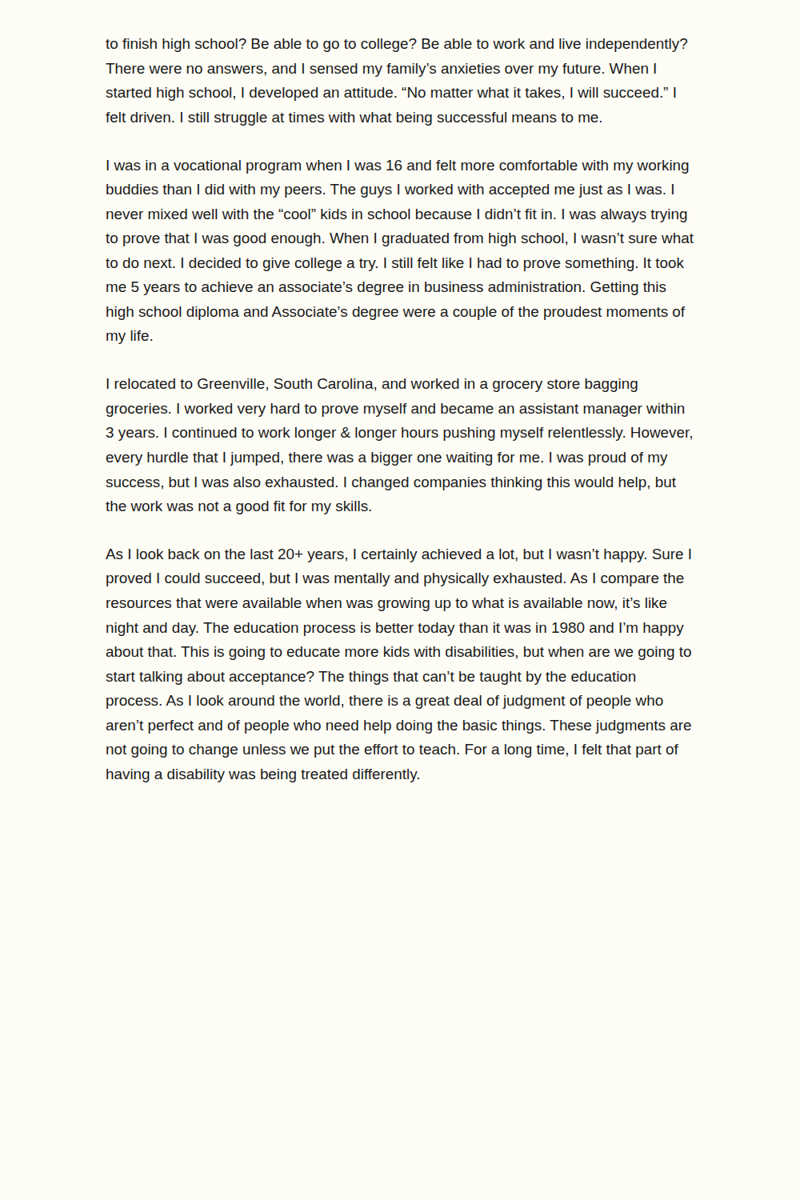to finish high school? Be able to go to college? Be able to work and live independently? There were no answers, and I sensed my family’s anxieties over my future. When I started high school, I developed an attitude. “No matter what it takes, I will succeed.” I felt driven. I still struggle at times with what being successful means to me.
I was in a vocational program when I was 16 and felt more comfortable with my working buddies than I did with my peers. The guys I worked with accepted me just as I was. I never mixed well with the “cool” kids in school because I didn’t fit in. I was always trying to prove that I was good enough. When I graduated from high school, I wasn’t sure what to do next. I decided to give college a try. I still felt like I had to prove something. It took me 5 years to achieve an associate’s degree in business administration. Getting this high school diploma and Associate’s degree were a couple of the proudest moments of my life.
I relocated to Greenville, South Carolina, and worked in a grocery store bagging groceries. I worked very hard to prove myself and became an assistant manager within 3 years. I continued to work longer & longer hours pushing myself relentlessly. However, every hurdle that I jumped, there was a bigger one waiting for me. I was proud of my success, but I was also exhausted. I changed companies thinking this would help, but the work was not a good fit for my skills.
As I look back on the last 20+ years, I certainly achieved a lot, but I wasn’t happy. Sure I proved I could succeed, but I was mentally and physically exhausted. As I compare the resources that were available when was growing up to what is available now, it’s like night and day. The education process is better today than it was in 1980 and I’m happy about that. This is going to educate more kids with disabilities, but when are we going to start talking about acceptance? The things that can’t be taught by the education process. As I look around the world, there is a great deal of judgment of people who aren’t perfect and of people who need help doing the basic things. These judgments are not going to change unless we put the effort to teach. For a long time, I felt that part of having a disability was being treated differently.